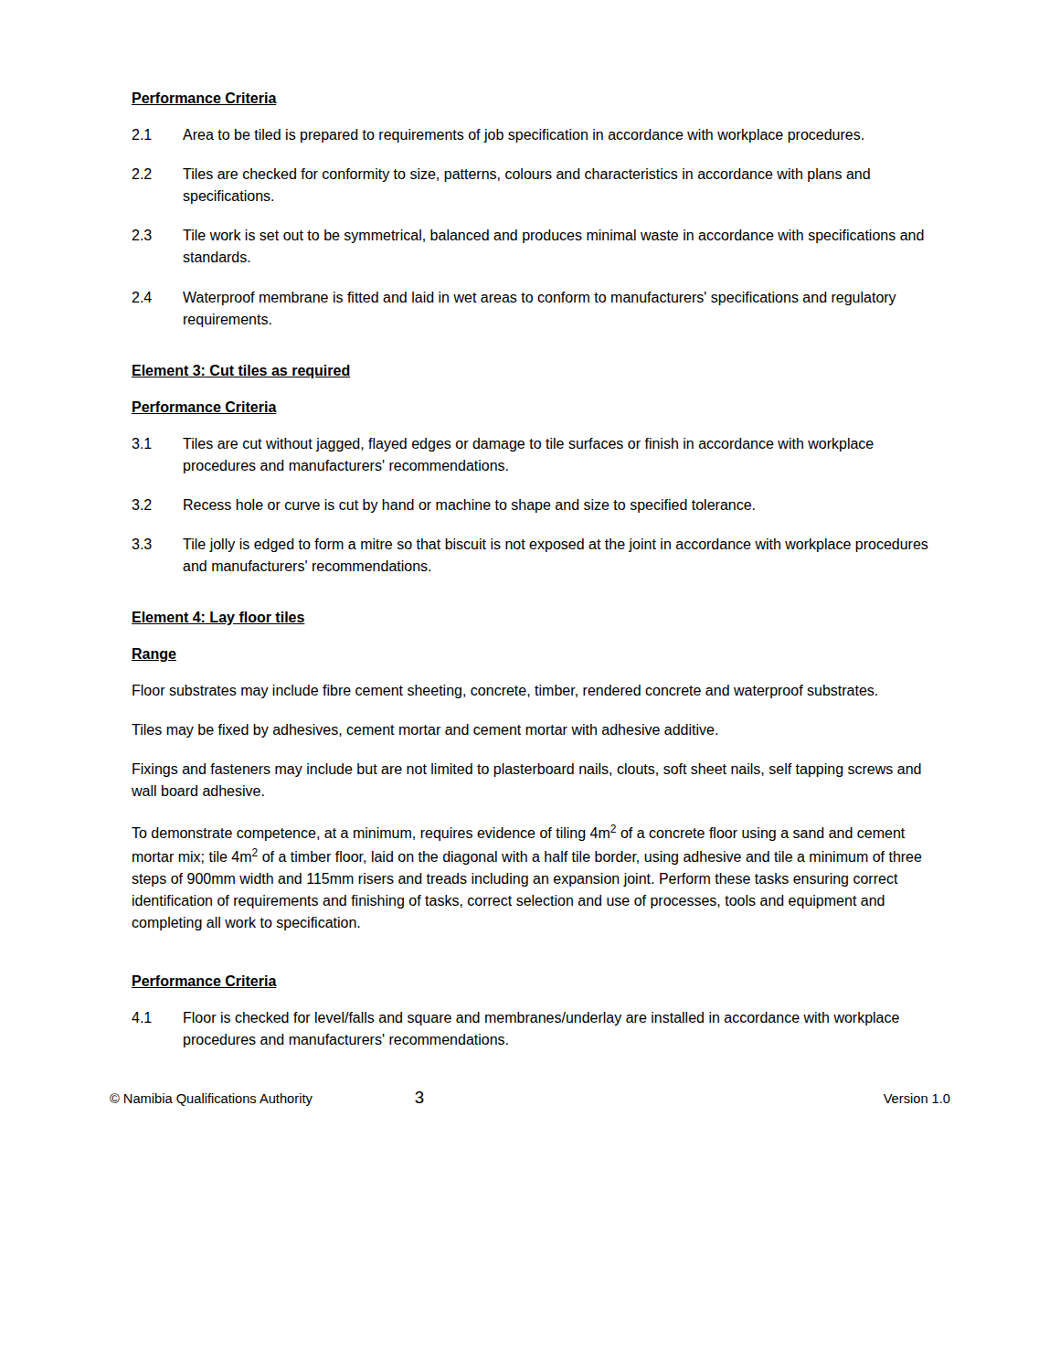Performance Criteria
2.1
Area to be tiled is prepared to requirements of job specification in accordance with workplace procedures.
2.2
Tiles are checked for conformity to size, patterns, colours and characteristics in accordance with plans and specifications.
2.3
Tile work is set out to be symmetrical, balanced and produces minimal waste in accordance with specifications and standards.
2.4
Waterproof membrane is fitted and laid in wet areas to conform to manufacturers' specifications and regulatory requirements.
Element 3: Cut tiles as required
Performance Criteria
3.1
Tiles are cut without jagged, flayed edges or damage to tile surfaces or finish in accordance with workplace procedures and manufacturers' recommendations.
3.2
Recess hole or curve is cut by hand or machine to shape and size to specified tolerance.
3.3
Tile jolly is edged to form a mitre so that biscuit is not exposed at the joint in accordance with workplace procedures and manufacturers' recommendations.
Element 4: Lay floor tiles
Range
Floor substrates may include fibre cement sheeting, concrete, timber, rendered concrete and waterproof substrates.
Tiles may be fixed by adhesives, cement mortar and cement mortar with adhesive additive.
Fixings and fasteners may include but are not limited to plasterboard nails, clouts, soft sheet nails, self tapping screws and wall board adhesive.
To demonstrate competence, at a minimum, requires evidence of tiling 4m2 of a concrete floor using a sand and cement mortar mix; tile 4m2 of a timber floor, laid on the diagonal with a half tile border, using adhesive and tile a minimum of three steps of 900mm width and 115mm risers and treads including an expansion joint. Perform these tasks ensuring correct identification of requirements and finishing of tasks, correct selection and use of processes, tools and equipment and completing all work to specification.
Performance Criteria
4.1
Floor is checked for level/falls and square and membranes/underlay are installed in accordance with workplace procedures and manufacturers' recommendations.
© Namibia Qualifications Authority 3 Version 1.0